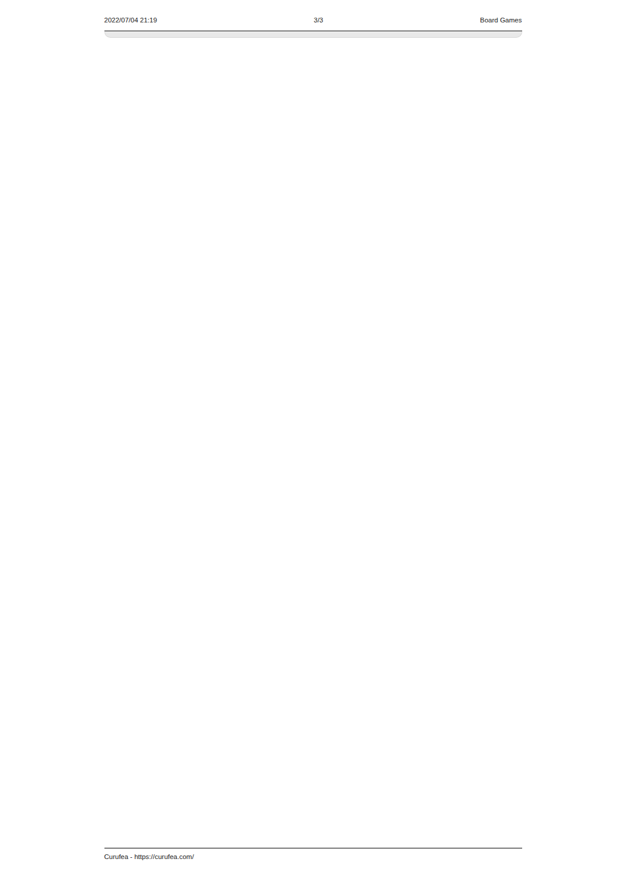2022/07/04 21:19
3/3
Board Games
Curufea - https://curufea.com/